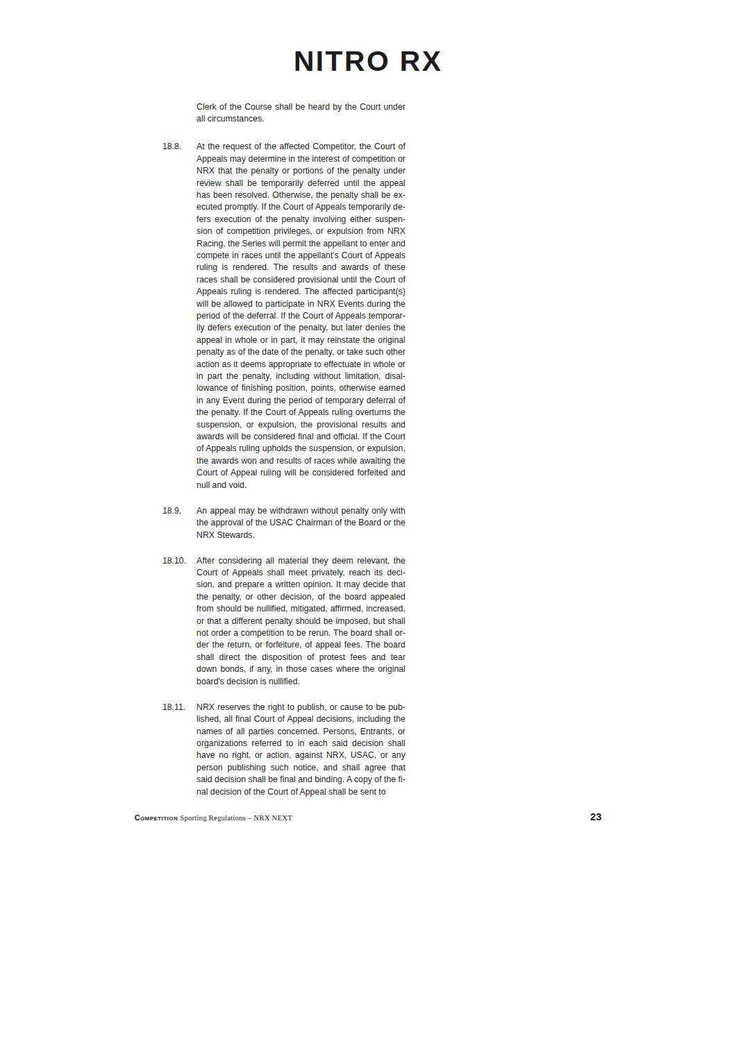NITRO RX
Clerk of the Course shall be heard by the Court under all circumstances.
18.8.
At the request of the affected Competitor, the Court of Appeals may determine in the interest of competition or NRX that the penalty or portions of the penalty under review shall be temporarily deferred until the appeal has been resolved. Otherwise, the penalty shall be executed promptly. If the Court of Appeals temporarily defers execution of the penalty involving either suspension of competition privileges, or expulsion from NRX Racing, the Series will permit the appellant to enter and compete in races until the appellant's Court of Appeals ruling is rendered. The results and awards of these races shall be considered provisional until the Court of Appeals ruling is rendered. The affected participant(s) will be allowed to participate in NRX Events during the period of the deferral. If the Court of Appeals temporarily defers execution of the penalty, but later denies the appeal in whole or in part, it may reinstate the original penalty as of the date of the penalty, or take such other action as it deems appropriate to effectuate in whole or in part the penalty, including without limitation, disallowance of finishing position, points, otherwise earned in any Event during the period of temporary deferral of the penalty. If the Court of Appeals ruling overturns the suspension, or expulsion, the provisional results and awards will be considered final and official. If the Court of Appeals ruling upholds the suspension, or expulsion, the awards won and results of races while awaiting the Court of Appeal ruling will be considered forfeited and null and void.
18.9.
An appeal may be withdrawn without penalty only with the approval of the USAC Chairman of the Board or the NRX Stewards.
18.10.
After considering all material they deem relevant, the Court of Appeals shall meet privately, reach its decision, and prepare a written opinion. It may decide that the penalty, or other decision, of the board appealed from should be nullified, mitigated, affirmed, increased, or that a different penalty should be imposed, but shall not order a competition to be rerun. The board shall order the return, or forfeiture, of appeal fees. The board shall direct the disposition of protest fees and tear down bonds, if any, in those cases where the original board's decision is nullified.
18.11.
NRX reserves the right to publish, or cause to be published, all final Court of Appeal decisions, including the names of all parties concerned. Persons, Entrants, or organizations referred to in each said decision shall have no right, or action, against NRX, USAC, or any person publishing such notice, and shall agree that said decision shall be final and binding. A copy of the final decision of the Court of Appeal shall be sent to
Competition Sporting Regulations – NRX NEXT
23